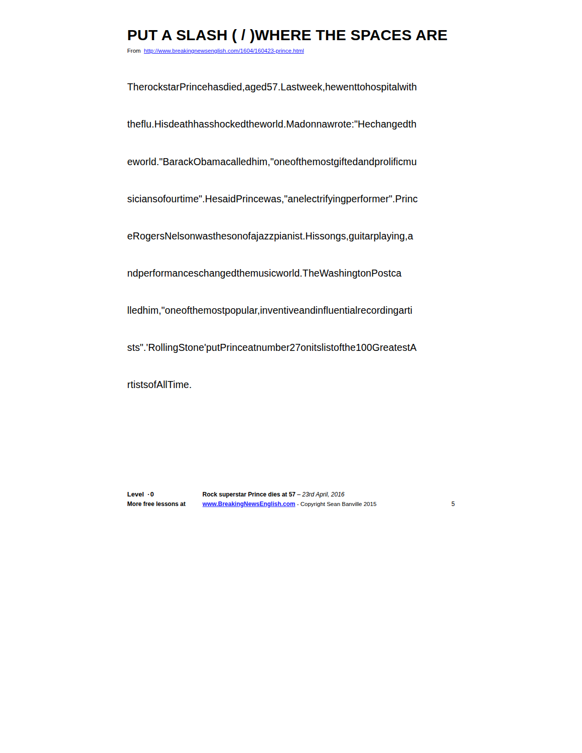PUT A SLASH ( / )WHERE THE SPACES ARE
From http://www.breakingnewsenglish.com/1604/160423-prince.html
TherockstarPrincehasdied,aged57.Lastweek,hewenttohospitalwith
theflu.Hisdeathhasshockedtheworld.Madonnawrote:"Hechangedth
eworld."BarackObamacalledhim,"oneofthemostgiftedandprolificmu
siciansofourtime".HesaidPrincewas,"anelectrifyingperformer".Princ
eRogersNelsonwasthesonofajazzpianist.Hissongs,guitarplaying,a
ndperformanceschangedthemusicworld.TheWashingtonPostca
lledhim,"oneofthemostpopular,inventiveandinfluentialrecordingarti
sts".'RollingStone'putPrinceatnumber27onitslistofthe100GreatestA
rtistsofAllTime.
Level ·0
Rock superstar Prince dies at 57 – 23rd April, 2016
More free lessons at
www.BreakingNewsEnglish.com - Copyright Sean Banville 2015
5